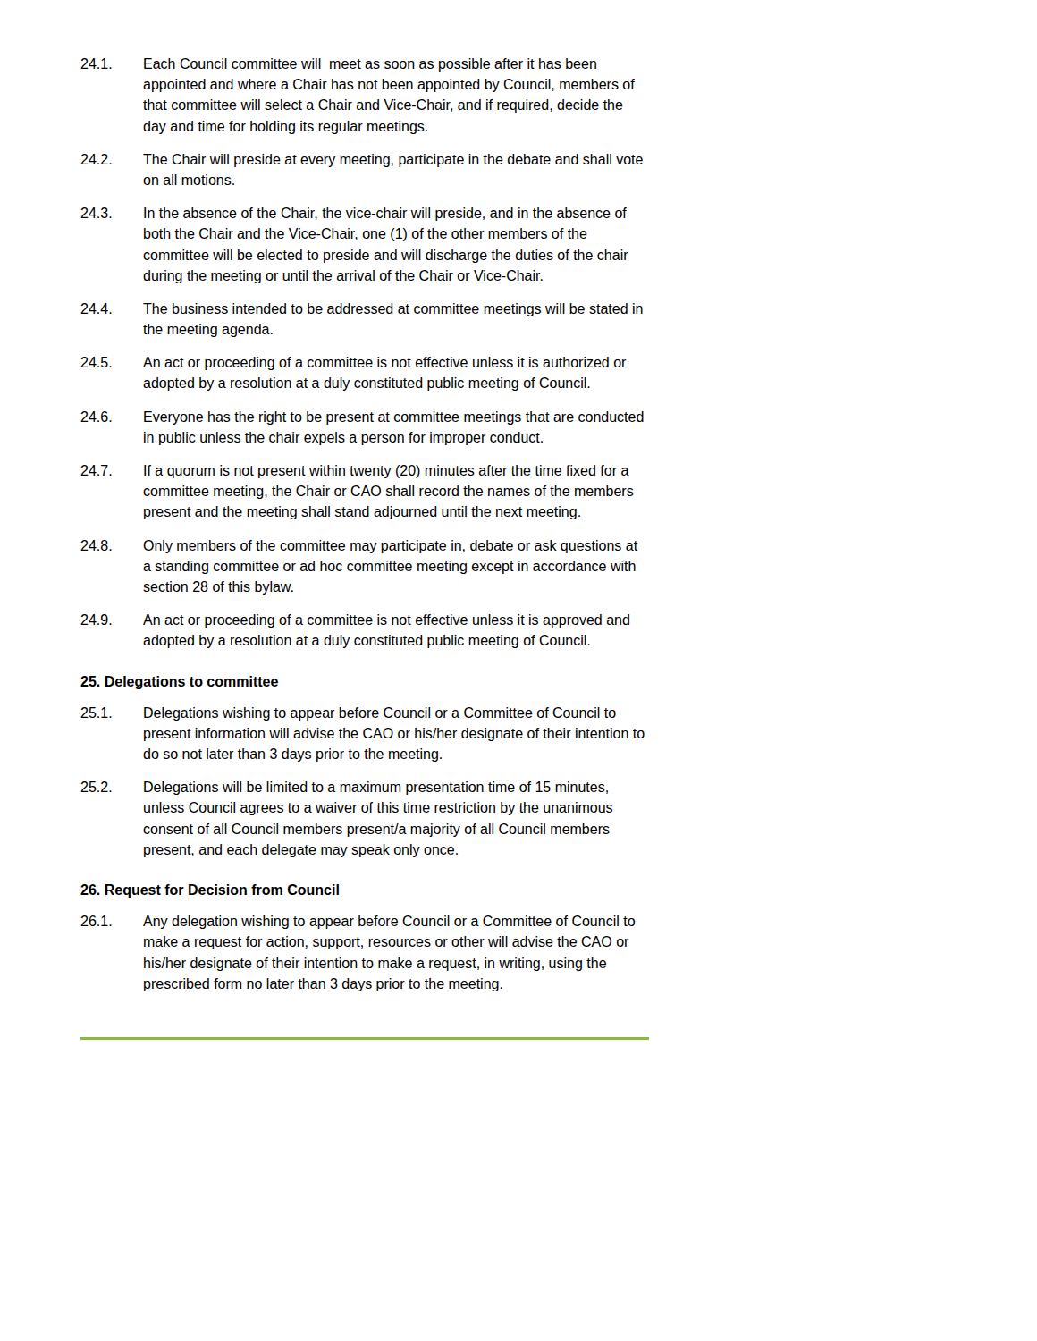24.1. Each Council committee will meet as soon as possible after it has been appointed and where a Chair has not been appointed by Council, members of that committee will select a Chair and Vice-Chair, and if required, decide the day and time for holding its regular meetings.
24.2. The Chair will preside at every meeting, participate in the debate and shall vote on all motions.
24.3. In the absence of the Chair, the vice-chair will preside, and in the absence of both the Chair and the Vice-Chair, one (1) of the other members of the committee will be elected to preside and will discharge the duties of the chair during the meeting or until the arrival of the Chair or Vice-Chair.
24.4. The business intended to be addressed at committee meetings will be stated in the meeting agenda.
24.5. An act or proceeding of a committee is not effective unless it is authorized or adopted by a resolution at a duly constituted public meeting of Council.
24.6. Everyone has the right to be present at committee meetings that are conducted in public unless the chair expels a person for improper conduct.
24.7. If a quorum is not present within twenty (20) minutes after the time fixed for a committee meeting, the Chair or CAO shall record the names of the members present and the meeting shall stand adjourned until the next meeting.
24.8. Only members of the committee may participate in, debate or ask questions at a standing committee or ad hoc committee meeting except in accordance with section 28 of this bylaw.
24.9. An act or proceeding of a committee is not effective unless it is approved and adopted by a resolution at a duly constituted public meeting of Council.
25. Delegations to committee
25.1. Delegations wishing to appear before Council or a Committee of Council to present information will advise the CAO or his/her designate of their intention to do so not later than 3 days prior to the meeting.
25.2. Delegations will be limited to a maximum presentation time of 15 minutes, unless Council agrees to a waiver of this time restriction by the unanimous consent of all Council members present/a majority of all Council members present, and each delegate may speak only once.
26. Request for Decision from Council
26.1. Any delegation wishing to appear before Council or a Committee of Council to make a request for action, support, resources or other will advise the CAO or his/her designate of their intention to make a request, in writing, using the prescribed form no later than 3 days prior to the meeting.